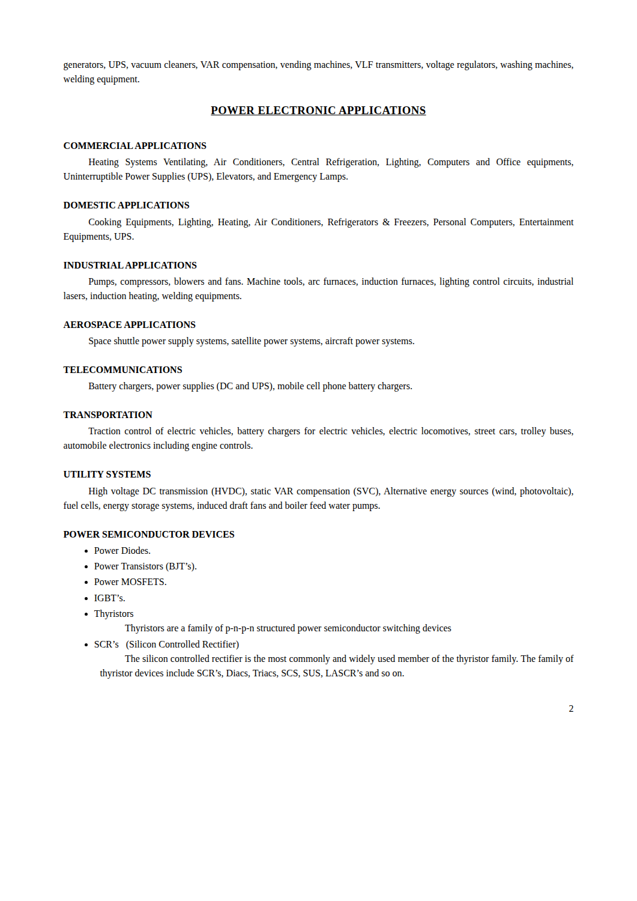generators, UPS, vacuum cleaners, VAR compensation, vending machines, VLF transmitters, voltage regulators, washing machines, welding equipment.
POWER ELECTRONIC APPLICATIONS
COMMERCIAL APPLICATIONS
Heating Systems Ventilating, Air Conditioners, Central Refrigeration, Lighting, Computers and Office equipments, Uninterruptible Power Supplies (UPS), Elevators, and Emergency Lamps.
DOMESTIC APPLICATIONS
Cooking Equipments, Lighting, Heating, Air Conditioners, Refrigerators & Freezers, Personal Computers, Entertainment Equipments, UPS.
INDUSTRIAL APPLICATIONS
Pumps, compressors, blowers and fans. Machine tools, arc furnaces, induction furnaces, lighting control circuits, industrial lasers, induction heating, welding equipments.
AEROSPACE APPLICATIONS
Space shuttle power supply systems, satellite power systems, aircraft power systems.
TELECOMMUNICATIONS
Battery chargers, power supplies (DC and UPS), mobile cell phone battery chargers.
TRANSPORTATION
Traction control of electric vehicles, battery chargers for electric vehicles, electric locomotives, street cars, trolley buses, automobile electronics including engine controls.
UTILITY SYSTEMS
High voltage DC transmission (HVDC), static VAR compensation (SVC), Alternative energy sources (wind, photovoltaic), fuel cells, energy storage systems, induced draft fans and boiler feed water pumps.
POWER SEMICONDUCTOR DEVICES
Power Diodes.
Power Transistors (BJT’s).
Power MOSFETS.
IGBT’s.
Thyristors
Thyristors are a family of p-n-p-n structured power semiconductor switching devices
SCR’s (Silicon Controlled Rectifier)
The silicon controlled rectifier is the most commonly and widely used member of the thyristor family. The family of thyristor devices include SCR’s, Diacs, Triacs, SCS, SUS, LASCR’s and so on.
2